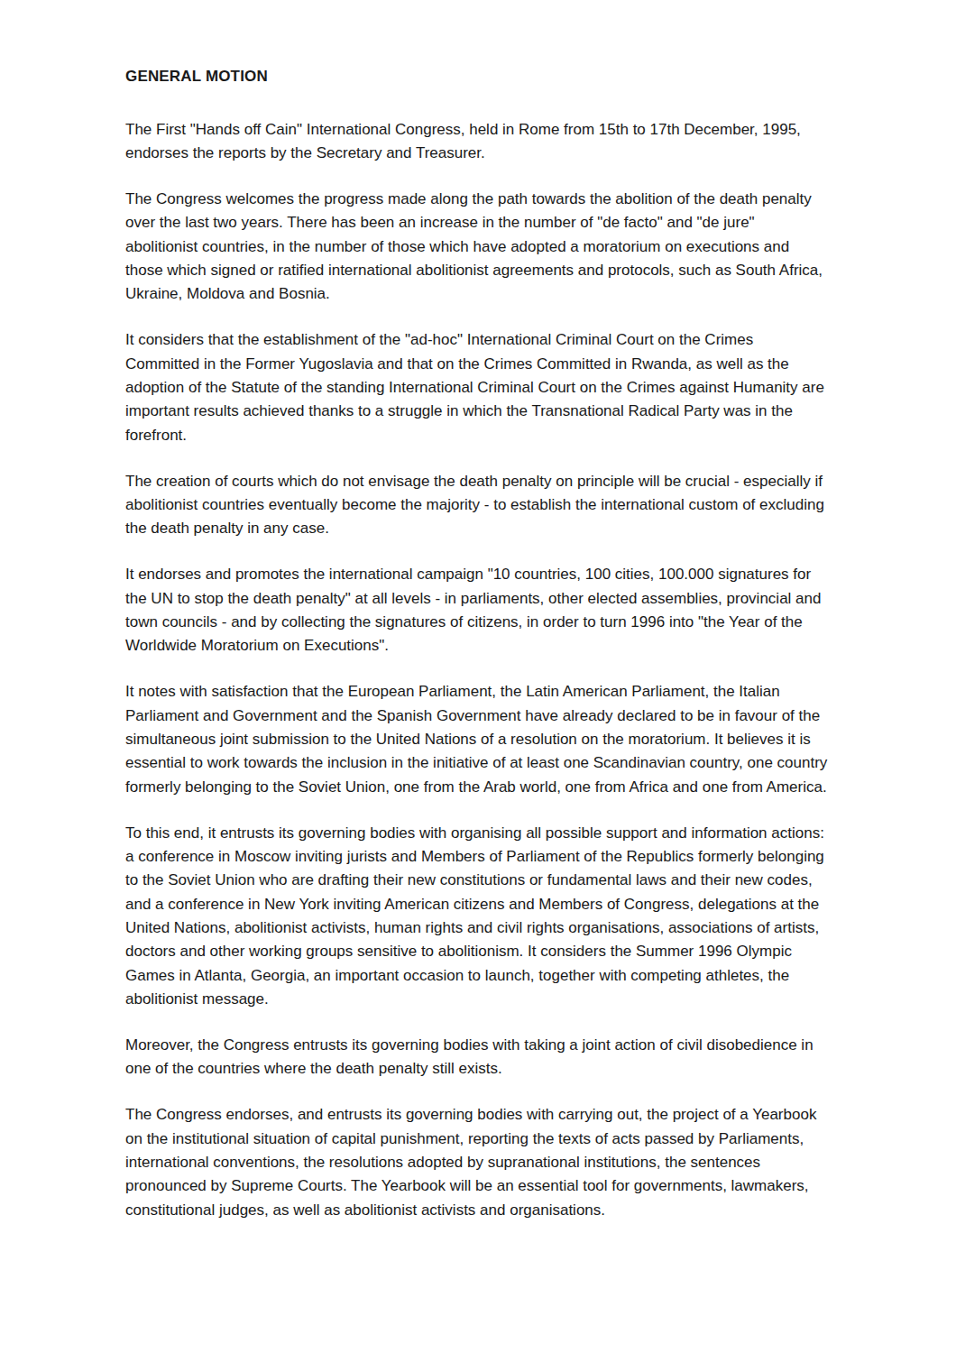GENERAL MOTION
The First "Hands off Cain" International Congress, held in Rome from 15th to 17th December, 1995, endorses the reports by the Secretary and Treasurer.
The Congress welcomes the progress made along the path towards the abolition of the death penalty over the last two years. There has been an increase in the number of "de facto" and "de jure" abolitionist countries, in the number of those which have adopted a moratorium on executions and those which signed or ratified international abolitionist agreements and protocols, such as South Africa, Ukraine, Moldova and Bosnia.
It considers that the establishment of the "ad-hoc" International Criminal Court on the Crimes Committed in the Former Yugoslavia and that on the Crimes Committed in Rwanda, as well as the adoption of the Statute of the standing International Criminal Court on the Crimes against Humanity are important results achieved thanks to a struggle in which the Transnational Radical Party was in the forefront.
The creation of courts which do not envisage the death penalty on principle will be crucial - especially if abolitionist countries eventually become the majority - to establish the international custom of excluding the death penalty in any case.
It endorses and promotes the international campaign "10 countries, 100 cities, 100.000 signatures for the UN to stop the death penalty" at all levels - in parliaments, other elected assemblies, provincial and town councils - and by collecting the signatures of citizens, in order to turn 1996 into "the Year of the Worldwide Moratorium on Executions".
It notes with satisfaction that the European Parliament, the Latin American Parliament, the Italian Parliament and Government and the Spanish Government have already declared to be in favour of the simultaneous joint submission to the United Nations of a resolution on the moratorium. It believes it is essential to work towards the inclusion in the initiative of at least one Scandinavian country, one country formerly belonging to the Soviet Union, one from the Arab world, one from Africa and one from America.
To this end, it entrusts its governing bodies with organising all possible support and information actions: a conference in Moscow inviting jurists and Members of Parliament of the Republics formerly belonging to the Soviet Union who are drafting their new constitutions or fundamental laws and their new codes, and a conference in New York inviting American citizens and Members of Congress, delegations at the United Nations, abolitionist activists, human rights and civil rights organisations, associations of artists, doctors and other working groups sensitive to abolitionism. It considers the Summer 1996 Olympic Games in Atlanta, Georgia, an important occasion to launch, together with competing athletes, the abolitionist message.
Moreover, the Congress entrusts its governing bodies with taking a joint action of civil disobedience in one of the countries where the death penalty still exists.
The Congress endorses, and entrusts its governing bodies with carrying out, the project of a Yearbook on the institutional situation of capital punishment, reporting the texts of acts passed by Parliaments, international conventions, the resolutions adopted by supranational institutions, the sentences pronounced by Supreme Courts. The Yearbook will be an essential tool for governments, lawmakers, constitutional judges, as well as abolitionist activists and organisations.